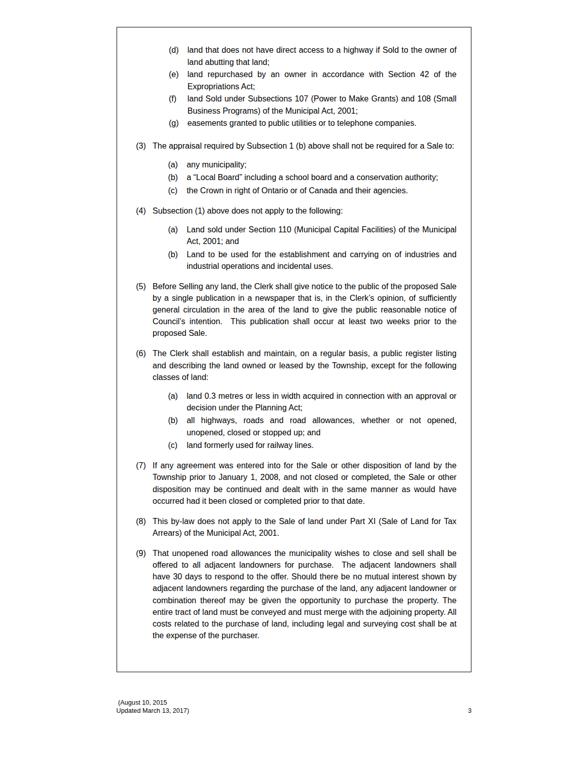(d) land that does not have direct access to a highway if Sold to the owner of land abutting that land;
(e) land repurchased by an owner in accordance with Section 42 of the Expropriations Act;
(f) land Sold under Subsections 107 (Power to Make Grants) and 108 (Small Business Programs) of the Municipal Act, 2001;
(g) easements granted to public utilities or to telephone companies.
(3) The appraisal required by Subsection 1 (b) above shall not be required for a Sale to:
(a) any municipality;
(b) a “Local Board” including a school board and a conservation authority;
(c) the Crown in right of Ontario or of Canada and their agencies.
(4) Subsection (1) above does not apply to the following:
(a) Land sold under Section 110 (Municipal Capital Facilities) of the Municipal Act, 2001; and
(b) Land to be used for the establishment and carrying on of industries and industrial operations and incidental uses.
(5) Before Selling any land, the Clerk shall give notice to the public of the proposed Sale by a single publication in a newspaper that is, in the Clerk’s opinion, of sufficiently general circulation in the area of the land to give the public reasonable notice of Council’s intention. This publication shall occur at least two weeks prior to the proposed Sale.
(6) The Clerk shall establish and maintain, on a regular basis, a public register listing and describing the land owned or leased by the Township, except for the following classes of land:
(a) land 0.3 metres or less in width acquired in connection with an approval or decision under the Planning Act;
(b) all highways, roads and road allowances, whether or not opened, unopened, closed or stopped up; and
(c) land formerly used for railway lines.
(7) If any agreement was entered into for the Sale or other disposition of land by the Township prior to January 1, 2008, and not closed or completed, the Sale or other disposition may be continued and dealt with in the same manner as would have occurred had it been closed or completed prior to that date.
(8) This by-law does not apply to the Sale of land under Part XI (Sale of Land for Tax Arrears) of the Municipal Act, 2001.
(9) That unopened road allowances the municipality wishes to close and sell shall be offered to all adjacent landowners for purchase. The adjacent landowners shall have 30 days to respond to the offer. Should there be no mutual interest shown by adjacent landowners regarding the purchase of the land, any adjacent landowner or combination thereof may be given the opportunity to purchase the property. The entire tract of land must be conveyed and must merge with the adjoining property. All costs related to the purchase of land, including legal and surveying cost shall be at the expense of the purchaser.
(August 10, 2015
Updated March 13, 2017) 3